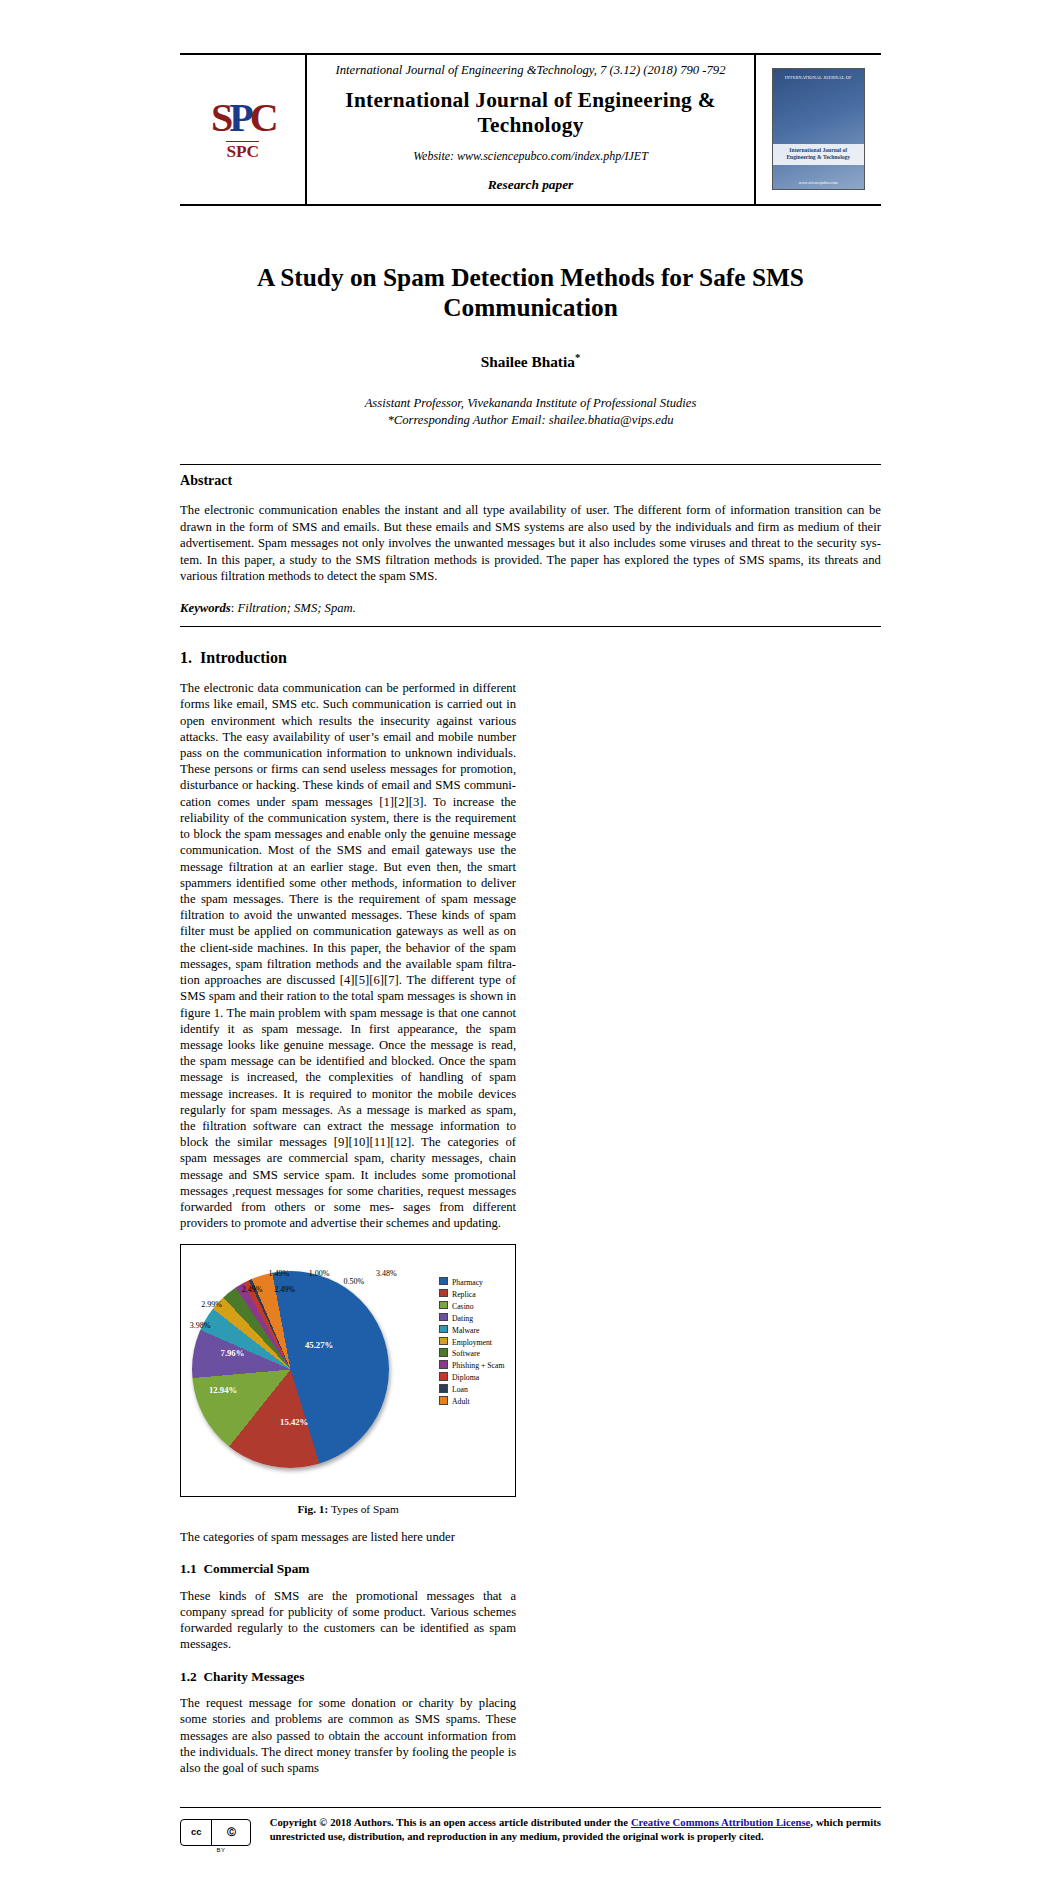SPC SPC
International Journal of Engineering &Technology, 7 (3.12) (2018) 790 -792
International Journal of Engineering & Technology
Website: www.sciencepubco.com/index.php/IJET
Research paper
INTERNATIONAL JOURNAL OF
International Journal of
Engineering & Technology
www.sciencepubco.com
A Study on Spam Detection Methods for Safe SMS
Communication
Shailee Bhatia*
Assistant Professor, Vivekananda Institute of Professional Studies
*Corresponding Author Email: shailee.bhatia@vips.edu
Abstract
The electronic communication enables the instant and all type availability of user. The different form of information transition can be drawn in the form of SMS and emails. But these emails and SMS systems are also used by the individuals and firm as medium of their advertisement. Spam messages not only involves the unwanted messages but it also includes some viruses and threat to the security sys- tem. In this paper, a study to the SMS filtration methods is provided. The paper has explored the types of SMS spams, its threats and various filtration methods to detect the spam SMS.
Keywords: Filtration; SMS; Spam.
1. Introduction
The electronic data communication can be performed in different forms like email, SMS etc. Such communication is carried out in open environment which results the insecurity against various attacks. The easy availability of user’s email and mobile number pass on the communication information to unknown individuals. These persons or firms can send useless messages for promotion, disturbance or hacking. These kinds of email and SMS communi- cation comes under spam messages [1][2][3]. To increase the reliability of the communication system, there is the requirement to block the spam messages and enable only the genuine message communication. Most of the SMS and email gateways use the message filtration at an earlier stage. But even then, the smart spammers identified some other methods, information to deliver the spam messages. There is the requirement of spam message filtration to avoid the unwanted messages. These kinds of spam filter must be applied on communication gateways as well as on the client-side machines. In this paper, the behavior of the spam messages, spam filtration methods and the available spam filtra- tion approaches are discussed [4][5][6][7]. The different type of SMS spam and their ration to the total spam messages is shown in figure 1. The main problem with spam message is that one cannot identify it as spam message. In first appearance, the spam message looks like genuine message. Once the message is read, the spam message can be identified and blocked. Once the spam message is increased, the complexities of handling of spam message increases. It is required to monitor the mobile devices regularly for spam messages. As a message is marked as spam, the filtration software can extract the message information to block the similar messages [9][10][11][12]. The categories of spam messages are commercial spam, charity messages, chain message and SMS service spam. It includes some promotional messages ,request messages for some charities, request messages forwarded from others or some mes- sages from different providers to promote and advertise their schemes and updating.
45.27% 15.42% 12.94% 7.96% 3.98% 2.99% 2.49% 2.49% 1.49% 1.00% 0.50% 3.48%
Pharmacy
Replica
Casino
Dating
Malware
Employment
Software
Phishing + Scam
Diploma
Loan
Adult
Fig. 1: Types of Spam
The categories of spam messages are listed here under
1.1 Commercial Spam
These kinds of SMS are the promotional messages that a company spread for publicity of some product. Various schemes forwarded regularly to the customers can be identified as spam messages.
1.2 Charity Messages
The request message for some donation or charity by placing some stories and problems are common as SMS spams. These messages are also passed to obtain the account information from the individuals. The direct money transfer by fooling the people is also the goal of such spams
cc Ⓒ
BY
Copyright © 2018 Authors. This is an open access article distributed under the Creative Commons Attribution License, which permits unrestricted use, distribution, and reproduction in any medium, provided the original work is properly cited.